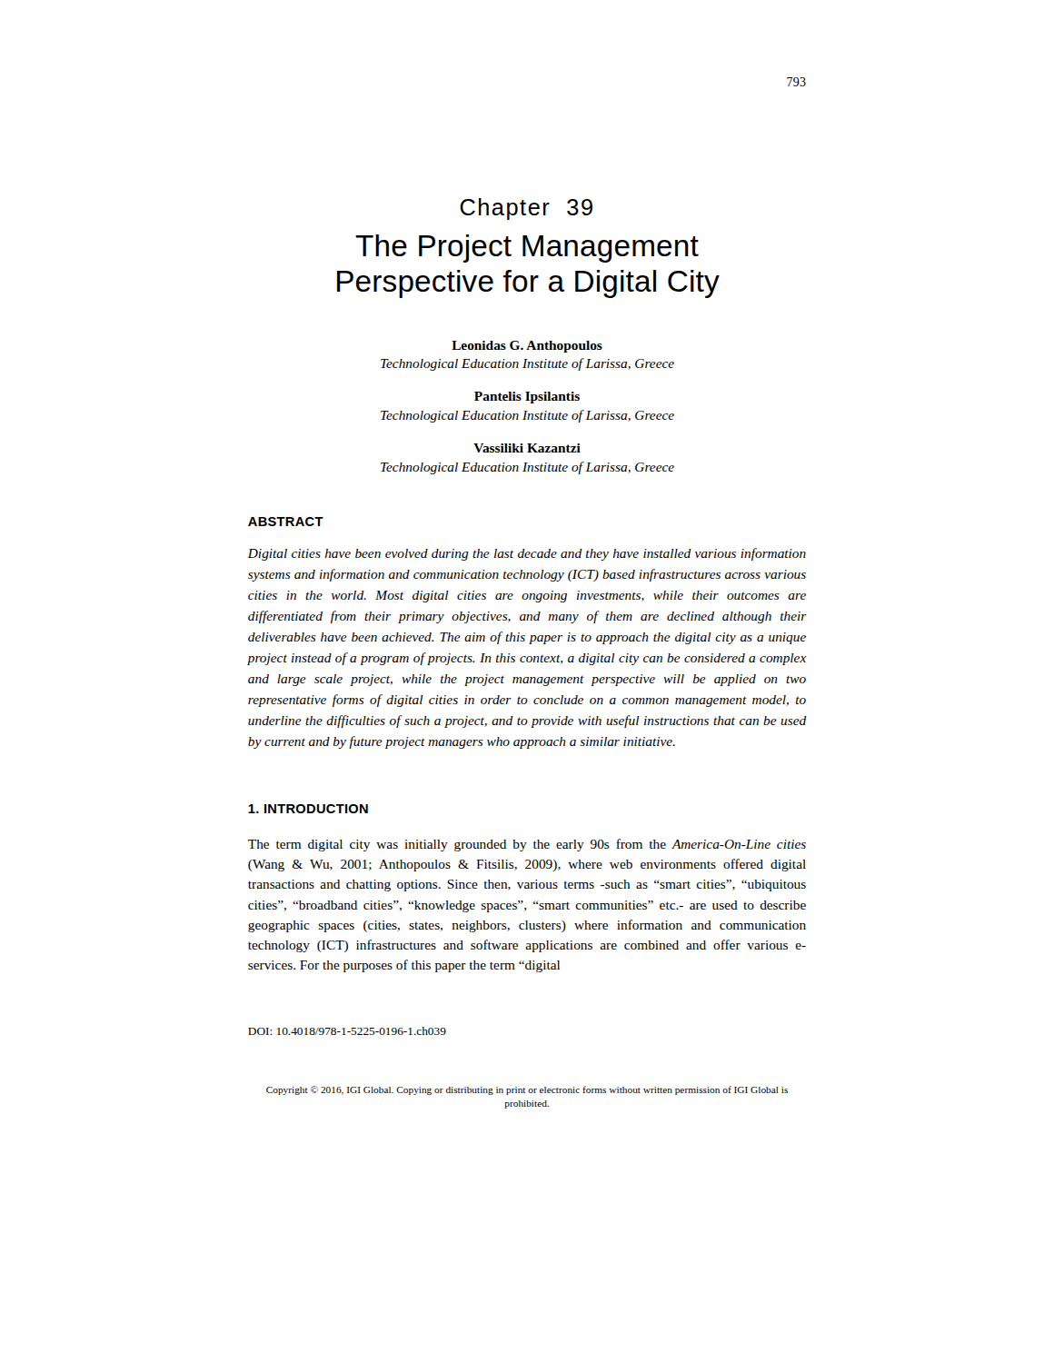793
Chapter 39
The Project Management
Perspective for a Digital City
Leonidas G. Anthopoulos Technological Education Institute of Larissa, Greece
Pantelis Ipsilantis Technological Education Institute of Larissa, Greece
Vassiliki Kazantzi Technological Education Institute of Larissa, Greece
ABSTRACT
Digital cities have been evolved during the last decade and they have installed various information systems and information and communication technology (ICT) based infrastructures across various cities in the world. Most digital cities are ongoing investments, while their outcomes are differentiated from their primary objectives, and many of them are declined although their deliverables have been achieved. The aim of this paper is to approach the digital city as a unique project instead of a program of projects. In this context, a digital city can be considered a complex and large scale project, while the project management perspective will be applied on two representative forms of digital cities in order to conclude on a common management model, to underline the difficulties of such a project, and to provide with useful instructions that can be used by current and by future project managers who approach a similar initiative.
1. INTRODUCTION
The term digital city was initially grounded by the early 90s from the America-On-Line cities (Wang & Wu, 2001; Anthopoulos & Fitsilis, 2009), where web environments offered digital transactions and chatting options. Since then, various terms -such as “smart cities”, “ubiquitous cities”, “broadband cities”, “knowledge spaces”, “smart communities” etc.- are used to describe geographic spaces (cities, states, neighbors, clusters) where information and communication technology (ICT) infrastructures and software applications are combined and offer various e-services. For the purposes of this paper the term “digital
DOI: 10.4018/978-1-5225-0196-1.ch039
Copyright © 2016, IGI Global. Copying or distributing in print or electronic forms without written permission of IGI Global is prohibited.